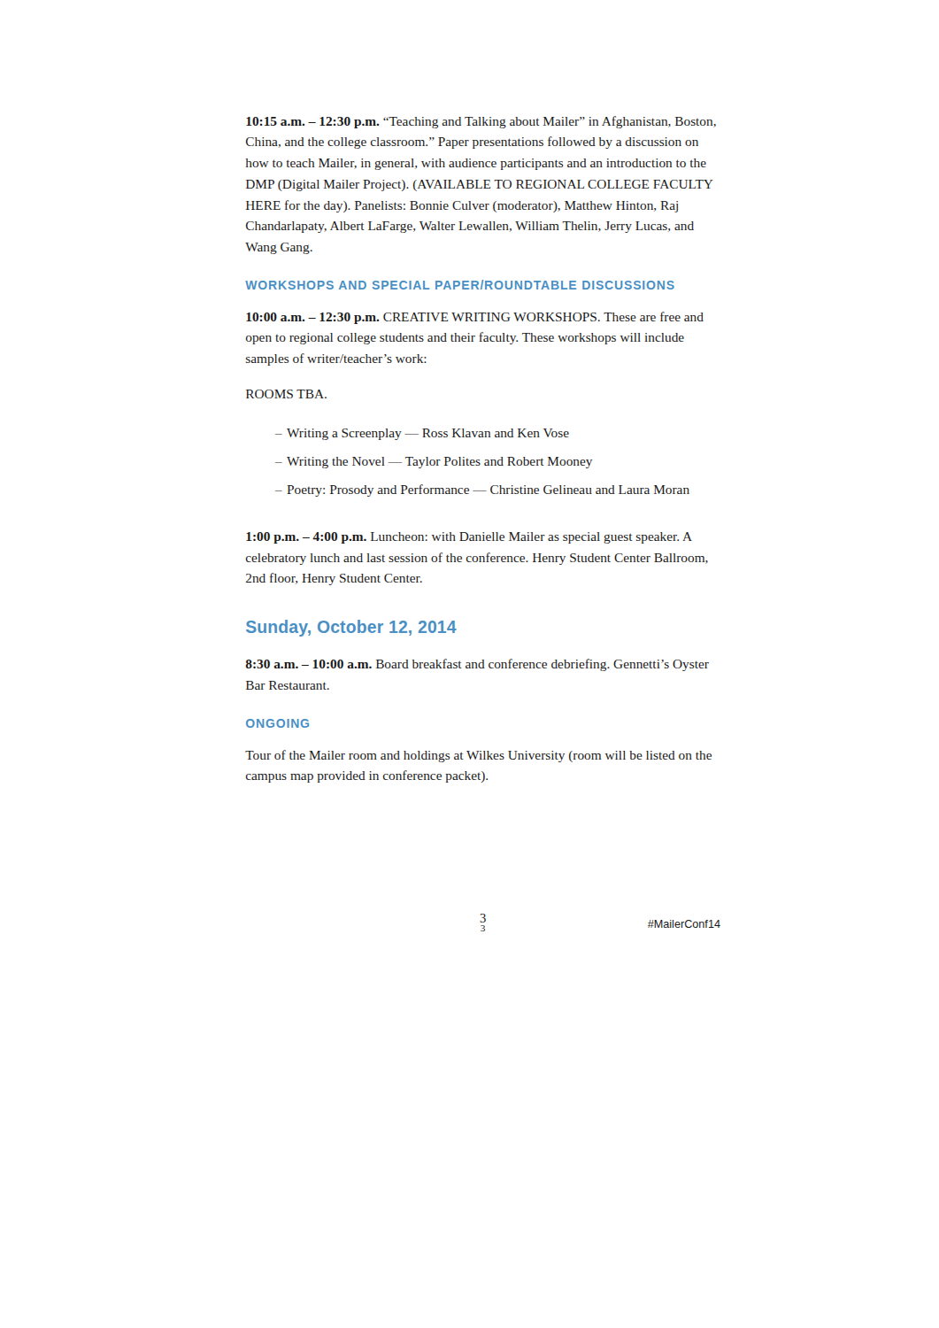10:15 a.m. – 12:30 p.m. “Teaching and Talking about Mailer” in Afghanistan, Boston, China, and the college classroom.” Paper presentations followed by a discussion on how to teach Mailer, in general, with audience participants and an introduction to the DMP (Digital Mailer Project). (AVAILABLE TO REGIONAL COLLEGE FACULTY HERE for the day). Panelists: Bonnie Culver (moderator), Matthew Hinton, Raj Chandarlapaty, Albert LaFarge, Walter Lewallen, William Thelin, Jerry Lucas, and Wang Gang.
Workshops and Special Paper/Roundtable Discussions
10:00 a.m. – 12:30 p.m. CREATIVE WRITING WORKSHOPS. These are free and open to regional college students and their faculty. These workshops will include samples of writer/teacher’s work:
ROOMS TBA.
–Writing a Screenplay — Ross Klavan and Ken Vose
–Writing the Novel — Taylor Polites and Robert Mooney
–Poetry: Prosody and Performance — Christine Gelineau and Laura Moran
1:00 p.m. – 4:00 p.m. Luncheon: with Danielle Mailer as special guest speaker. A celebratory lunch and last session of the conference. Henry Student Center Ballroom, 2nd floor, Henry Student Center.
Sunday, October 12, 2014
8:30 a.m. – 10:00 a.m. Board breakfast and conference debriefing. Gennetti’s Oyster Bar Restaurant.
Ongoing
Tour of the Mailer room and holdings at Wilkes University (room will be listed on the campus map provided in conference packet).
3 3
#MailerConf14